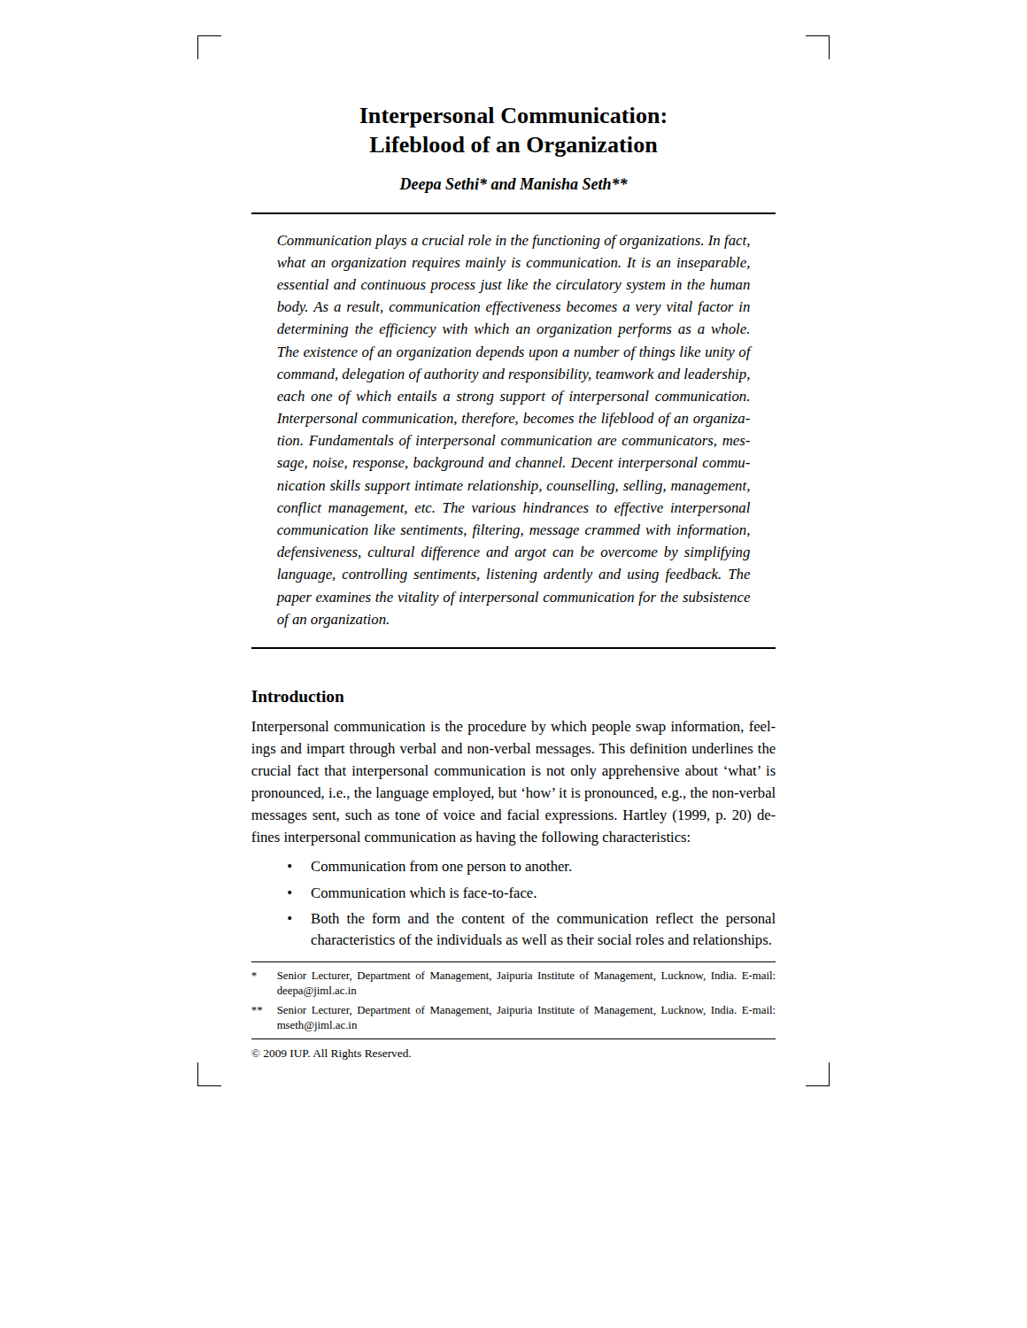Interpersonal Communication:
Lifeblood of an Organization
Deepa Sethi* and Manisha Seth**
Communication plays a crucial role in the functioning of organizations. In fact, what an organization requires mainly is communication. It is an inseparable, essential and continuous process just like the circulatory system in the human body. As a result, communication effectiveness becomes a very vital factor in determining the efficiency with which an organization performs as a whole. The existence of an organization depends upon a number of things like unity of command, delegation of authority and responsibility, teamwork and leadership, each one of which entails a strong support of interpersonal communication. Interpersonal communication, therefore, becomes the lifeblood of an organization. Fundamentals of interpersonal communication are communicators, message, noise, response, background and channel. Decent interpersonal communication skills support intimate relationship, counselling, selling, management, conflict management, etc. The various hindrances to effective interpersonal communication like sentiments, filtering, message crammed with information, defensiveness, cultural difference and argot can be overcome by simplifying language, controlling sentiments, listening ardently and using feedback. The paper examines the vitality of interpersonal communication for the subsistence of an organization.
Introduction
Interpersonal communication is the procedure by which people swap information, feelings and impart through verbal and non-verbal messages. This definition underlines the crucial fact that interpersonal communication is not only apprehensive about ‘what’ is pronounced, i.e., the language employed, but ‘how’ it is pronounced, e.g., the non-verbal messages sent, such as tone of voice and facial expressions. Hartley (1999, p. 20) defines interpersonal communication as having the following characteristics:
Communication from one person to another.
Communication which is face-to-face.
Both the form and the content of the communication reflect the personal characteristics of the individuals as well as their social roles and relationships.
*
Senior Lecturer, Department of Management, Jaipuria Institute of Management, Lucknow, India. E-mail: deepa@jiml.ac.in
**
Senior Lecturer, Department of Management, Jaipuria Institute of Management, Lucknow, India. E-mail: mseth@jiml.ac.in
© 2009 IUP. All Rights Reserved.